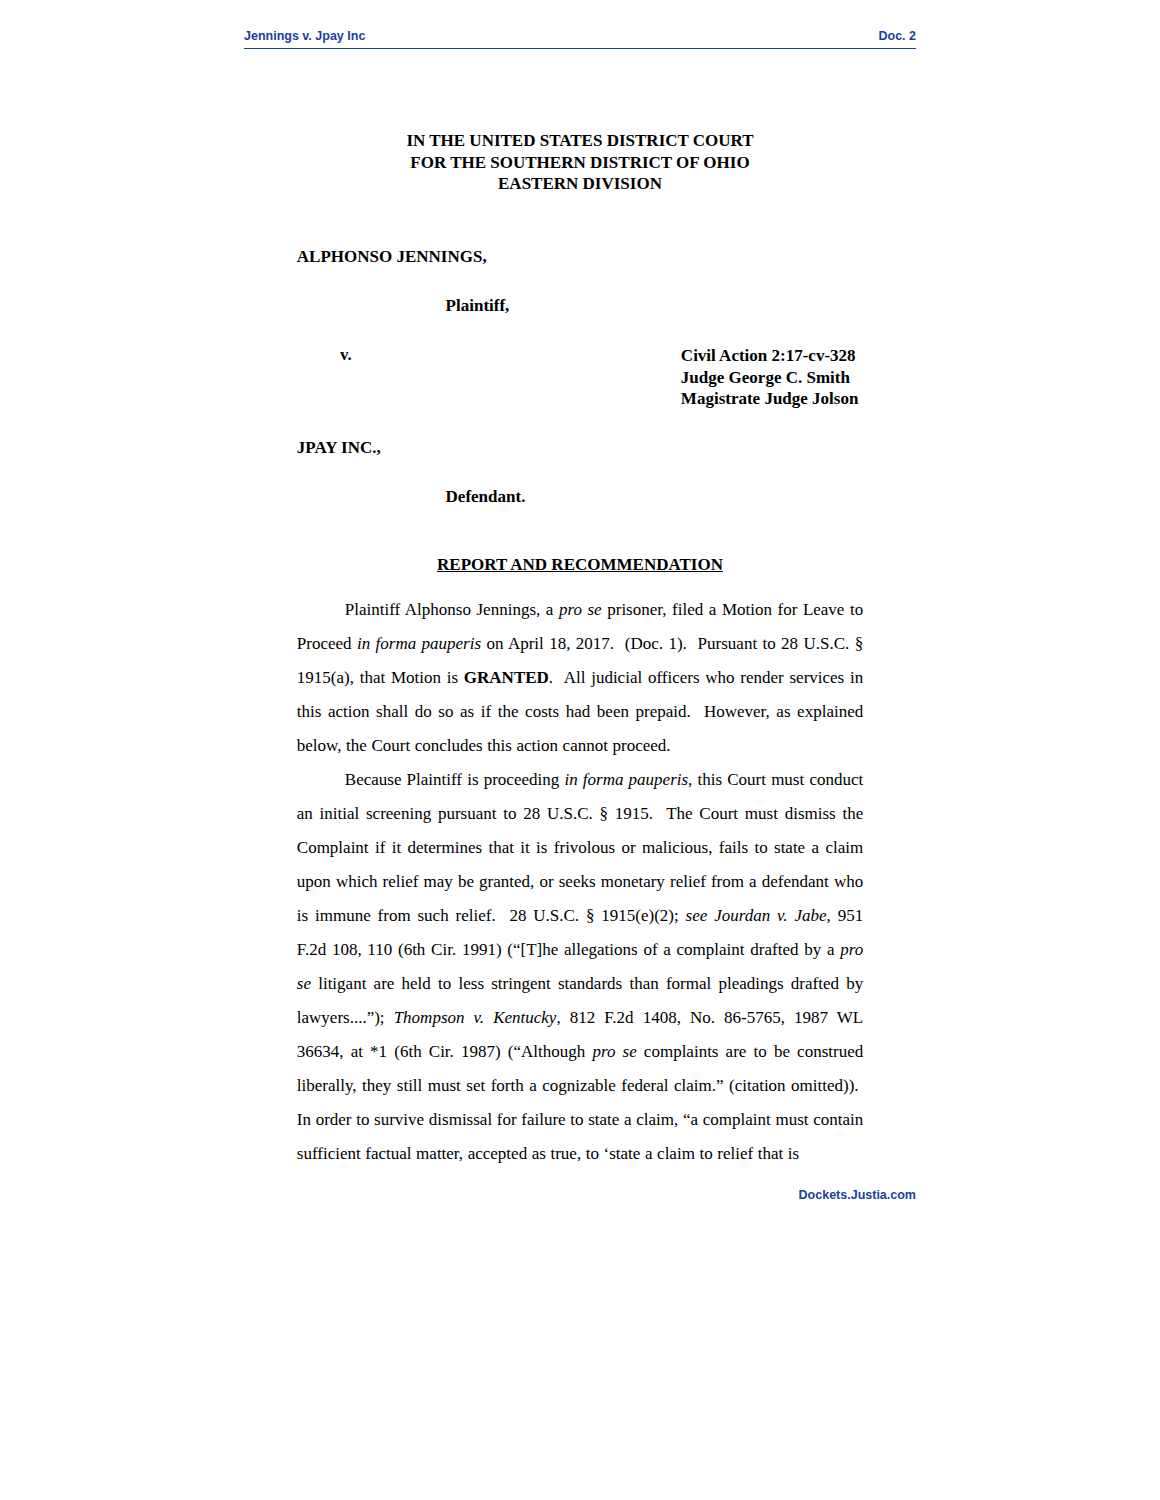Jennings v. Jpay Inc
Doc. 2
IN THE UNITED STATES DISTRICT COURT
FOR THE SOUTHERN DISTRICT OF OHIO
EASTERN DIVISION
ALPHONSO JENNINGS,
Plaintiff,
v.
Civil Action 2:17-cv-328
Judge George C. Smith
Magistrate Judge Jolson
JPAY INC.,
Defendant.
REPORT AND RECOMMENDATION
Plaintiff Alphonso Jennings, a pro se prisoner, filed a Motion for Leave to Proceed in forma pauperis on April 18, 2017. (Doc. 1). Pursuant to 28 U.S.C. § 1915(a), that Motion is GRANTED. All judicial officers who render services in this action shall do so as if the costs had been prepaid. However, as explained below, the Court concludes this action cannot proceed.
Because Plaintiff is proceeding in forma pauperis, this Court must conduct an initial screening pursuant to 28 U.S.C. § 1915. The Court must dismiss the Complaint if it determines that it is frivolous or malicious, fails to state a claim upon which relief may be granted, or seeks monetary relief from a defendant who is immune from such relief. 28 U.S.C. § 1915(e)(2); see Jourdan v. Jabe, 951 F.2d 108, 110 (6th Cir. 1991) (“[T]he allegations of a complaint drafted by a pro se litigant are held to less stringent standards than formal pleadings drafted by lawyers....”); Thompson v. Kentucky, 812 F.2d 1408, No. 86-5765, 1987 WL 36634, at *1 (6th Cir. 1987) (“Although pro se complaints are to be construed liberally, they still must set forth a cognizable federal claim.” (citation omitted)). In order to survive dismissal for failure to state a claim, “a complaint must contain sufficient factual matter, accepted as true, to ‘state a claim to relief that is
Dockets.Justia.com